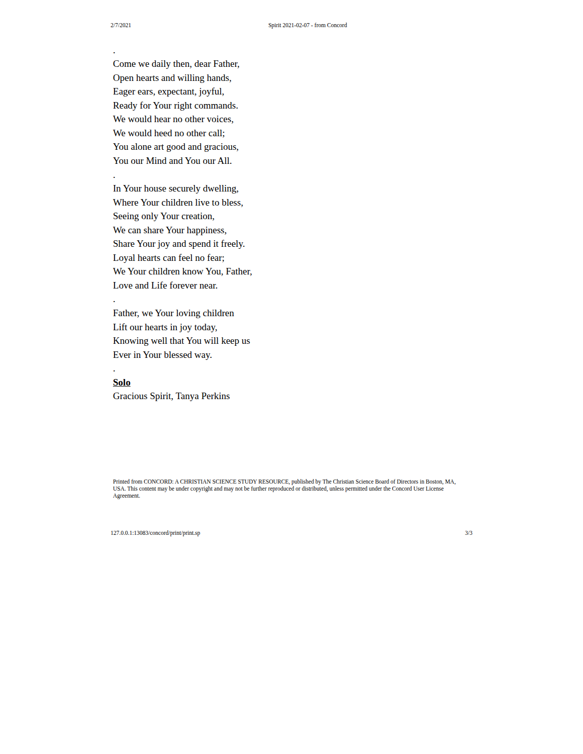2/7/2021
Spirit 2021-02-07 - from Concord
.
Come we daily then, dear Father,
Open hearts and willing hands,
Eager ears, expectant, joyful,
Ready for Your right commands.
We would hear no other voices,
We would heed no other call;
You alone art good and gracious,
You our Mind and You our All.
.
In Your house securely dwelling,
Where Your children live to bless,
Seeing only Your creation,
We can share Your happiness,
Share Your joy and spend it freely.
Loyal hearts can feel no fear;
We Your children know You, Father,
Love and Life forever near.
.
Father, we Your loving children
Lift our hearts in joy today,
Knowing well that You will keep us
Ever in Your blessed way.
.
Solo
Gracious Spirit, Tanya Perkins
Printed from CONCORD: A CHRISTIAN SCIENCE STUDY RESOURCE, published by The Christian Science Board of Directors in Boston, MA, USA. This content may be under copyright and may not be further reproduced or distributed, unless permitted under the Concord User License Agreement.
127.0.0.1:13083/concord/print/print.sp
3/3